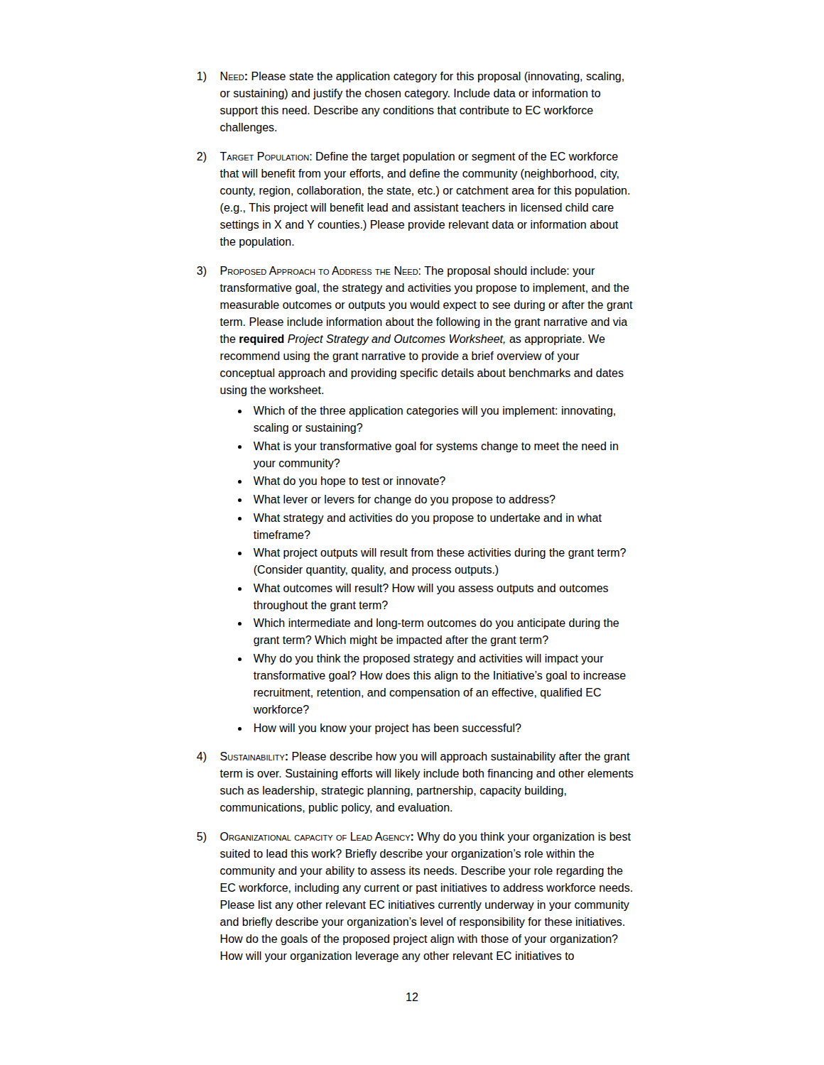Need: Please state the application category for this proposal (innovating, scaling, or sustaining) and justify the chosen category. Include data or information to support this need. Describe any conditions that contribute to EC workforce challenges.
Target Population: Define the target population or segment of the EC workforce that will benefit from your efforts, and define the community (neighborhood, city, county, region, collaboration, the state, etc.) or catchment area for this population. (e.g., This project will benefit lead and assistant teachers in licensed child care settings in X and Y counties.) Please provide relevant data or information about the population.
Proposed Approach to Address the Need: The proposal should include: your transformative goal, the strategy and activities you propose to implement, and the measurable outcomes or outputs you would expect to see during or after the grant term. Please include information about the following in the grant narrative and via the required Project Strategy and Outcomes Worksheet, as appropriate. We recommend using the grant narrative to provide a brief overview of your conceptual approach and providing specific details about benchmarks and dates using the worksheet.
Which of the three application categories will you implement: innovating, scaling or sustaining?
What is your transformative goal for systems change to meet the need in your community?
What do you hope to test or innovate?
What lever or levers for change do you propose to address?
What strategy and activities do you propose to undertake and in what timeframe?
What project outputs will result from these activities during the grant term? (Consider quantity, quality, and process outputs.)
What outcomes will result? How will you assess outputs and outcomes throughout the grant term?
Which intermediate and long-term outcomes do you anticipate during the grant term? Which might be impacted after the grant term?
Why do you think the proposed strategy and activities will impact your transformative goal? How does this align to the Initiative’s goal to increase recruitment, retention, and compensation of an effective, qualified EC workforce?
How will you know your project has been successful?
Sustainability: Please describe how you will approach sustainability after the grant term is over. Sustaining efforts will likely include both financing and other elements such as leadership, strategic planning, partnership, capacity building, communications, public policy, and evaluation.
Organizational capacity of Lead Agency: Why do you think your organization is best suited to lead this work? Briefly describe your organization’s role within the community and your ability to assess its needs. Describe your role regarding the EC workforce, including any current or past initiatives to address workforce needs. Please list any other relevant EC initiatives currently underway in your community and briefly describe your organization’s level of responsibility for these initiatives. How do the goals of the proposed project align with those of your organization? How will your organization leverage any other relevant EC initiatives to
12